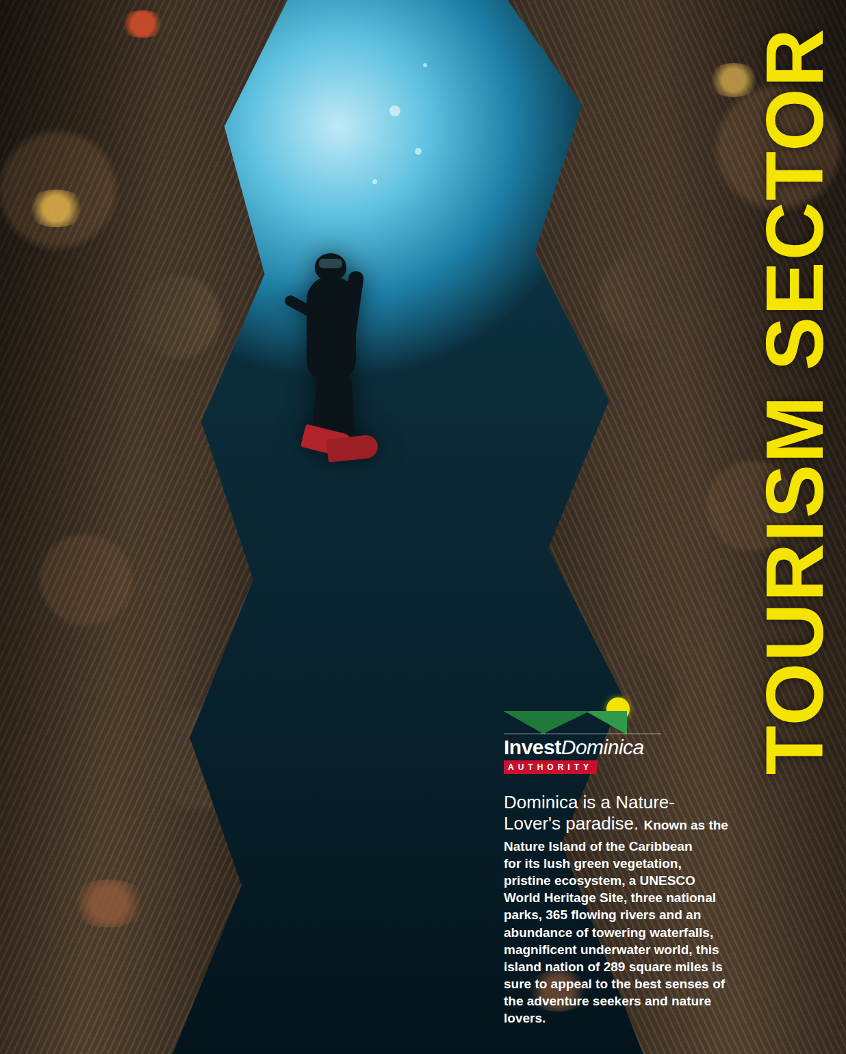TOURISM SECTOR
InvestDominica
AUTHORITY
Dominica is a Nature-Lover's paradise. Known as the Nature Island of the Caribbean
for its lush green vegetation, pristine ecosystem, a UNESCO World Heritage Site, three national parks, 365 flowing rivers and an abundance of towering waterfalls, magnificent underwater world, this island nation of 289 square miles is sure to appeal to the best senses of the adventure seekers and nature lovers.